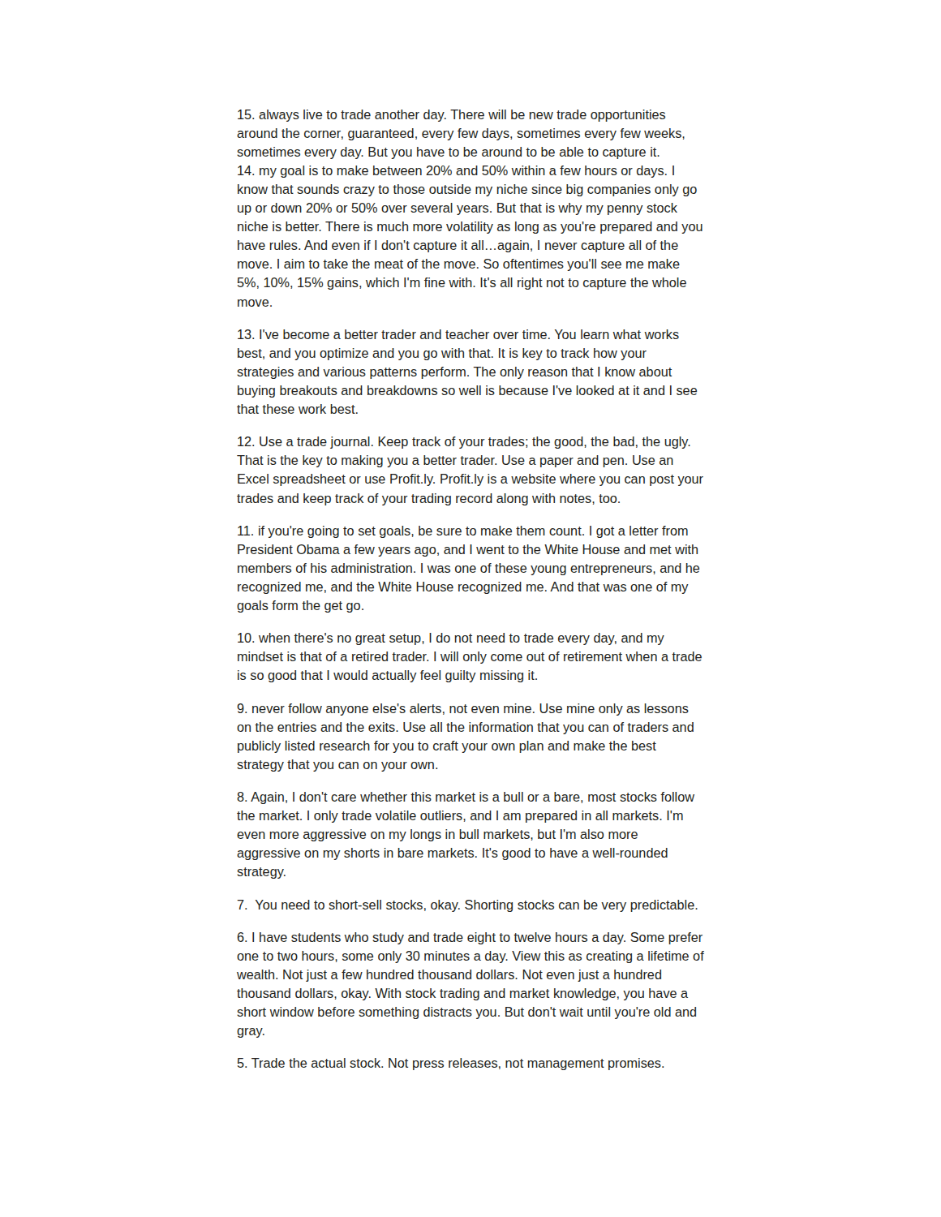15. always live to trade another day. There will be new trade opportunities around the corner, guaranteed, every few days, sometimes every few weeks, sometimes every day. But you have to be around to be able to capture it.
14. my goal is to make between 20% and 50% within a few hours or days. I know that sounds crazy to those outside my niche since big companies only go up or down 20% or 50% over several years. But that is why my penny stock niche is better. There is much more volatility as long as you're prepared and you have rules. And even if I don't capture it all…again, I never capture all of the move. I aim to take the meat of the move. So oftentimes you'll see me make 5%, 10%, 15% gains, which I'm fine with. It's all right not to capture the whole move.
13. I've become a better trader and teacher over time. You learn what works best, and you optimize and you go with that. It is key to track how your strategies and various patterns perform. The only reason that I know about buying breakouts and breakdowns so well is because I've looked at it and I see that these work best.
12. Use a trade journal. Keep track of your trades; the good, the bad, the ugly. That is the key to making you a better trader. Use a paper and pen. Use an Excel spreadsheet or use Profit.ly. Profit.ly is a website where you can post your trades and keep track of your trading record along with notes, too.
11. if you're going to set goals, be sure to make them count. I got a letter from President Obama a few years ago, and I went to the White House and met with members of his administration. I was one of these young entrepreneurs, and he recognized me, and the White House recognized me. And that was one of my goals form the get go.
10. when there's no great setup, I do not need to trade every day, and my mindset is that of a retired trader. I will only come out of retirement when a trade is so good that I would actually feel guilty missing it.
9. never follow anyone else's alerts, not even mine. Use mine only as lessons on the entries and the exits. Use all the information that you can of traders and publicly listed research for you to craft your own plan and make the best strategy that you can on your own.
8. Again, I don't care whether this market is a bull or a bare, most stocks follow the market. I only trade volatile outliers, and I am prepared in all markets. I'm even more aggressive on my longs in bull markets, but I'm also more aggressive on my shorts in bare markets. It's good to have a well-rounded strategy.
7. You need to short-sell stocks, okay. Shorting stocks can be very predictable.
6. I have students who study and trade eight to twelve hours a day. Some prefer one to two hours, some only 30 minutes a day. View this as creating a lifetime of wealth. Not just a few hundred thousand dollars. Not even just a hundred thousand dollars, okay. With stock trading and market knowledge, you have a short window before something distracts you. But don't wait until you're old and gray.
5. Trade the actual stock. Not press releases, not management promises.